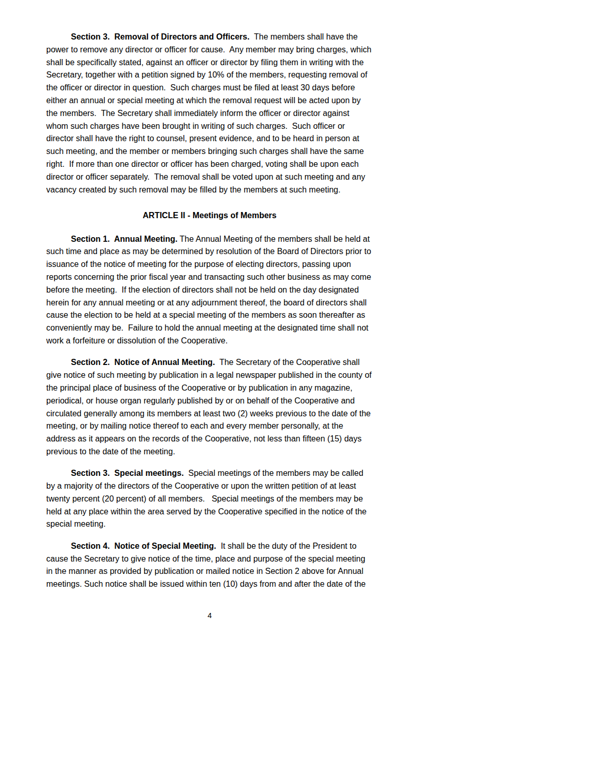Section 3. Removal of Directors and Officers. The members shall have the power to remove any director or officer for cause. Any member may bring charges, which shall be specifically stated, against an officer or director by filing them in writing with the Secretary, together with a petition signed by 10% of the members, requesting removal of the officer or director in question. Such charges must be filed at least 30 days before either an annual or special meeting at which the removal request will be acted upon by the members. The Secretary shall immediately inform the officer or director against whom such charges have been brought in writing of such charges. Such officer or director shall have the right to counsel, present evidence, and to be heard in person at such meeting, and the member or members bringing such charges shall have the same right. If more than one director or officer has been charged, voting shall be upon each director or officer separately. The removal shall be voted upon at such meeting and any vacancy created by such removal may be filled by the members at such meeting.
ARTICLE II - Meetings of Members
Section 1. Annual Meeting. The Annual Meeting of the members shall be held at such time and place as may be determined by resolution of the Board of Directors prior to issuance of the notice of meeting for the purpose of electing directors, passing upon reports concerning the prior fiscal year and transacting such other business as may come before the meeting. If the election of directors shall not be held on the day designated herein for any annual meeting or at any adjournment thereof, the board of directors shall cause the election to be held at a special meeting of the members as soon thereafter as conveniently may be. Failure to hold the annual meeting at the designated time shall not work a forfeiture or dissolution of the Cooperative.
Section 2. Notice of Annual Meeting. The Secretary of the Cooperative shall give notice of such meeting by publication in a legal newspaper published in the county of the principal place of business of the Cooperative or by publication in any magazine, periodical, or house organ regularly published by or on behalf of the Cooperative and circulated generally among its members at least two (2) weeks previous to the date of the meeting, or by mailing notice thereof to each and every member personally, at the address as it appears on the records of the Cooperative, not less than fifteen (15) days previous to the date of the meeting.
Section 3. Special meetings. Special meetings of the members may be called by a majority of the directors of the Cooperative or upon the written petition of at least twenty percent (20 percent) of all members. Special meetings of the members may be held at any place within the area served by the Cooperative specified in the notice of the special meeting.
Section 4. Notice of Special Meeting. It shall be the duty of the President to cause the Secretary to give notice of the time, place and purpose of the special meeting in the manner as provided by publication or mailed notice in Section 2 above for Annual meetings. Such notice shall be issued within ten (10) days from and after the date of the
4